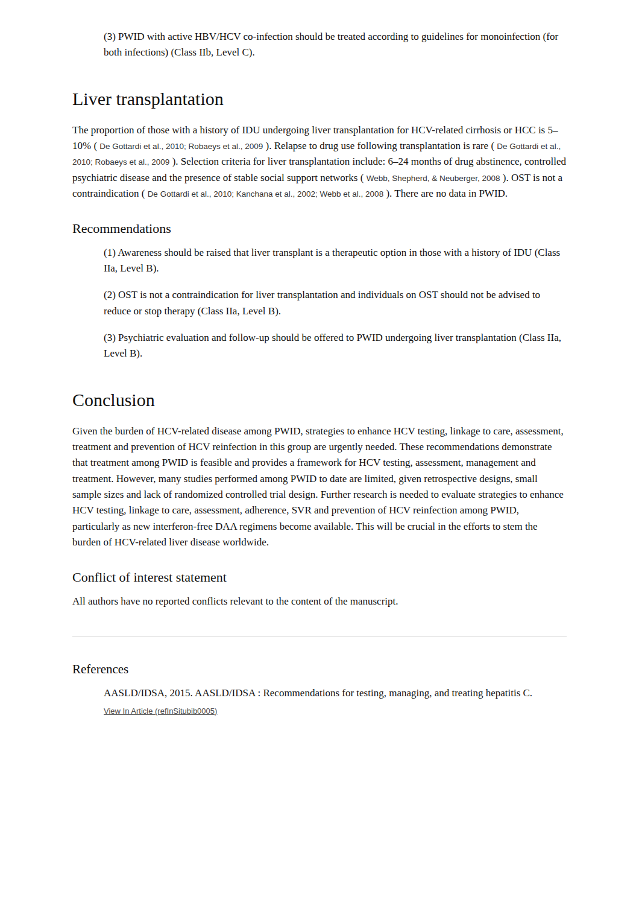(3) PWID with active HBV/HCV co-infection should be treated according to guidelines for monoinfection (for both infections) (Class IIb, Level C).
Liver transplantation
The proportion of those with a history of IDU undergoing liver transplantation for HCV-related cirrhosis or HCC is 5–10% ( De Gottardi et al., 2010; Robaeys et al., 2009 ). Relapse to drug use following transplantation is rare ( De Gottardi et al., 2010; Robaeys et al., 2009 ). Selection criteria for liver transplantation include: 6–24 months of drug abstinence, controlled psychiatric disease and the presence of stable social support networks ( Webb, Shepherd, & Neuberger, 2008 ). OST is not a contraindication ( De Gottardi et al., 2010; Kanchana et al., 2002; Webb et al., 2008 ). There are no data in PWID.
Recommendations
(1) Awareness should be raised that liver transplant is a therapeutic option in those with a history of IDU (Class IIa, Level B).
(2) OST is not a contraindication for liver transplantation and individuals on OST should not be advised to reduce or stop therapy (Class IIa, Level B).
(3) Psychiatric evaluation and follow-up should be offered to PWID undergoing liver transplantation (Class IIa, Level B).
Conclusion
Given the burden of HCV-related disease among PWID, strategies to enhance HCV testing, linkage to care, assessment, treatment and prevention of HCV reinfection in this group are urgently needed. These recommendations demonstrate that treatment among PWID is feasible and provides a framework for HCV testing, assessment, management and treatment. However, many studies performed among PWID to date are limited, given retrospective designs, small sample sizes and lack of randomized controlled trial design. Further research is needed to evaluate strategies to enhance HCV testing, linkage to care, assessment, adherence, SVR and prevention of HCV reinfection among PWID, particularly as new interferon-free DAA regimens become available. This will be crucial in the efforts to stem the burden of HCV-related liver disease worldwide.
Conflict of interest statement
All authors have no reported conflicts relevant to the content of the manuscript.
References
AASLD/IDSA, 2015. AASLD/IDSA : Recommendations for testing, managing, and treating hepatitis C.
View In Article (refInSitubib0005)